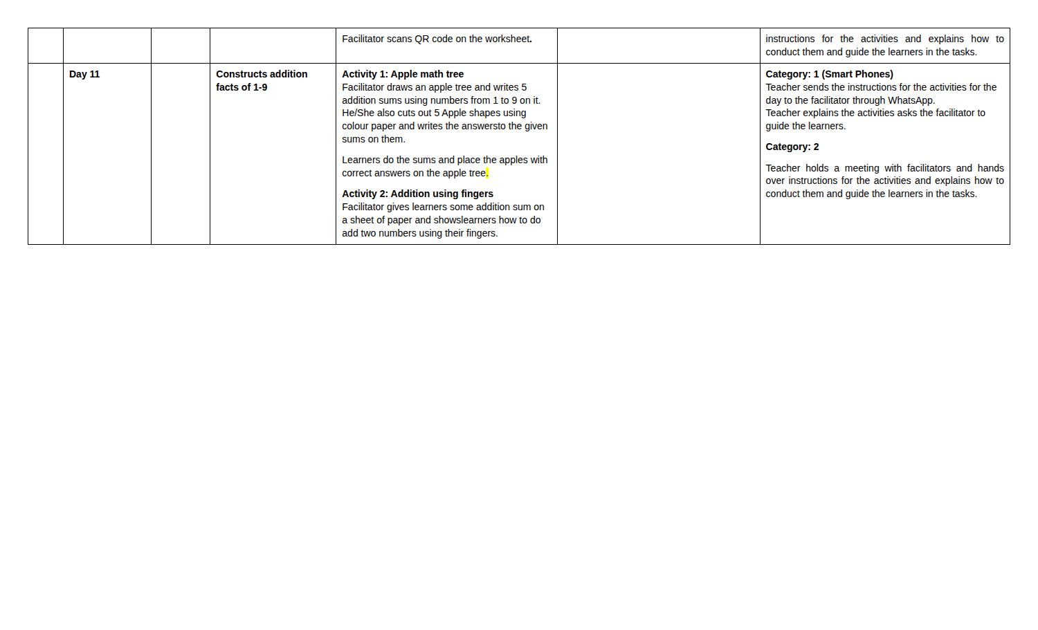| | | | | Facilitator scans QR code on the worksheet . | | instructions for the activities and explains how to conduct them and guide the learners in the tasks. |
| | Day 11 | | Constructs addition facts of 1-9 | Activity 1: Apple math tree Facilitator draws an apple tree and writes 5 addition sums using numbers from 1 to 9 on it. He/She also cuts out 5 Apple shapes using colour paper and writes the answersto the given sums on them. Learners do the sums and place the apples with correct answers on the apple tree . Activity 2: Addition using fingers Facilitator gives learners some addition sum on a sheet of paper and showslearners how to do add two numbers using their fingers. | | Category: 1 (Smart Phones) Teacher sends the instructions for the activities for the day to the facilitator through WhatsApp. Teacher explains the activities asks the facilitator to guide the learners. Category: 2 Teacher holds a meeting with facilitators and hands over instructions for the activities and explains how to conduct them and guide the learners in the tasks. |